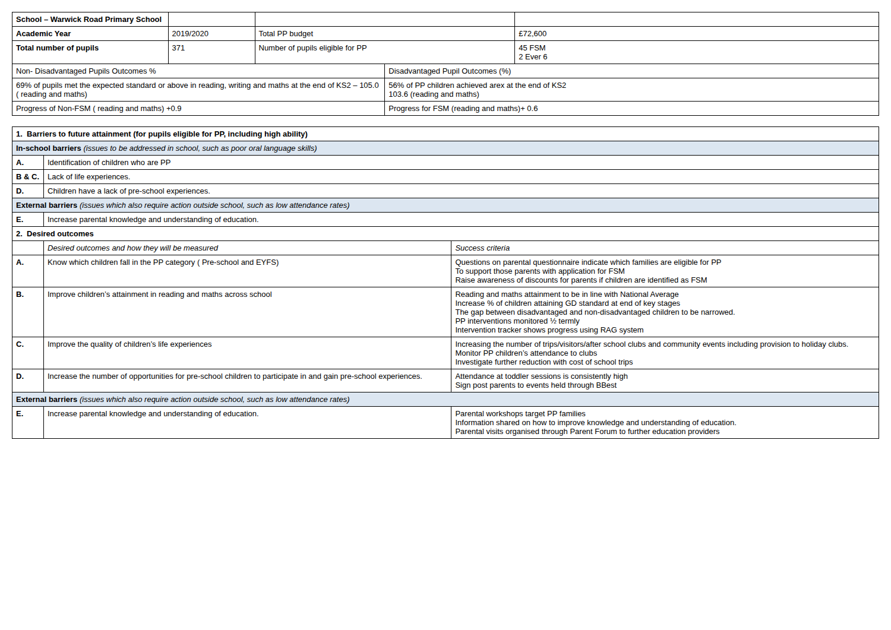| School – Warwick Road Primary School | | | |
| Academic Year | 2019/2020 | Total PP budget | £72,600 |
| Total number of pupils | 371 | Number of pupils eligible for PP | 45 FSM 2 Ever 6 |
| Non- Disadvantaged Pupils Outcomes % | Disadvantaged Pupil Outcomes (%) |
| 69% of pupils met the expected standard or above in reading, writing and maths at the end of KS2 – 105.0 ( reading and maths) | 56% of PP children achieved arex at the end of KS2 103.6 (reading and maths) |
| Progress of Non-FSM ( reading and maths) +0.9 | Progress for FSM (reading and maths)+ 0.6 |
| 1. Barriers to future attainment (for pupils eligible for PP, including high ability) |
| In-school barriers (issues to be addressed in school, such as poor oral language skills) |
| A. | Identification of children who are PP |
| B & C. | Lack of life experiences. |
| D. | Children have a lack of pre-school experiences. |
| External barriers (issues which also require action outside school, such as low attendance rates) |
| E. | Increase parental knowledge and understanding of education. |
| 2. Desired outcomes |
| | Desired outcomes and how they will be measured | Success criteria |
| A. | Know which children fall in the PP category ( Pre-school and EYFS) | Questions on parental questionnaire indicate which families are eligible for PP To support those parents with application for FSM Raise awareness of discounts for parents if children are identified as FSM |
| B. | Improve children’s attainment in reading and maths across school | Reading and maths attainment to be in line with National Average Increase % of children attaining GD standard at end of key stages The gap between disadvantaged and non-disadvantaged children to be narrowed. PP interventions monitored ½ termly Intervention tracker shows progress using RAG system |
| C. | Improve the quality of children’s life experiences | Increasing the number of trips/visitors/after school clubs and community events including provision to holiday clubs. Monitor PP children’s attendance to clubs Investigate further reduction with cost of school trips |
| D. | Increase the number of opportunities for pre-school children to participate in and gain pre-school experiences. | Attendance at toddler sessions is consistently high Sign post parents to events held through BBest |
| External barriers (issues which also require action outside school, such as low attendance rates) |
| E. | Increase parental knowledge and understanding of education. | Parental workshops target PP families Information shared on how to improve knowledge and understanding of education. Parental visits organised through Parent Forum to further education providers |